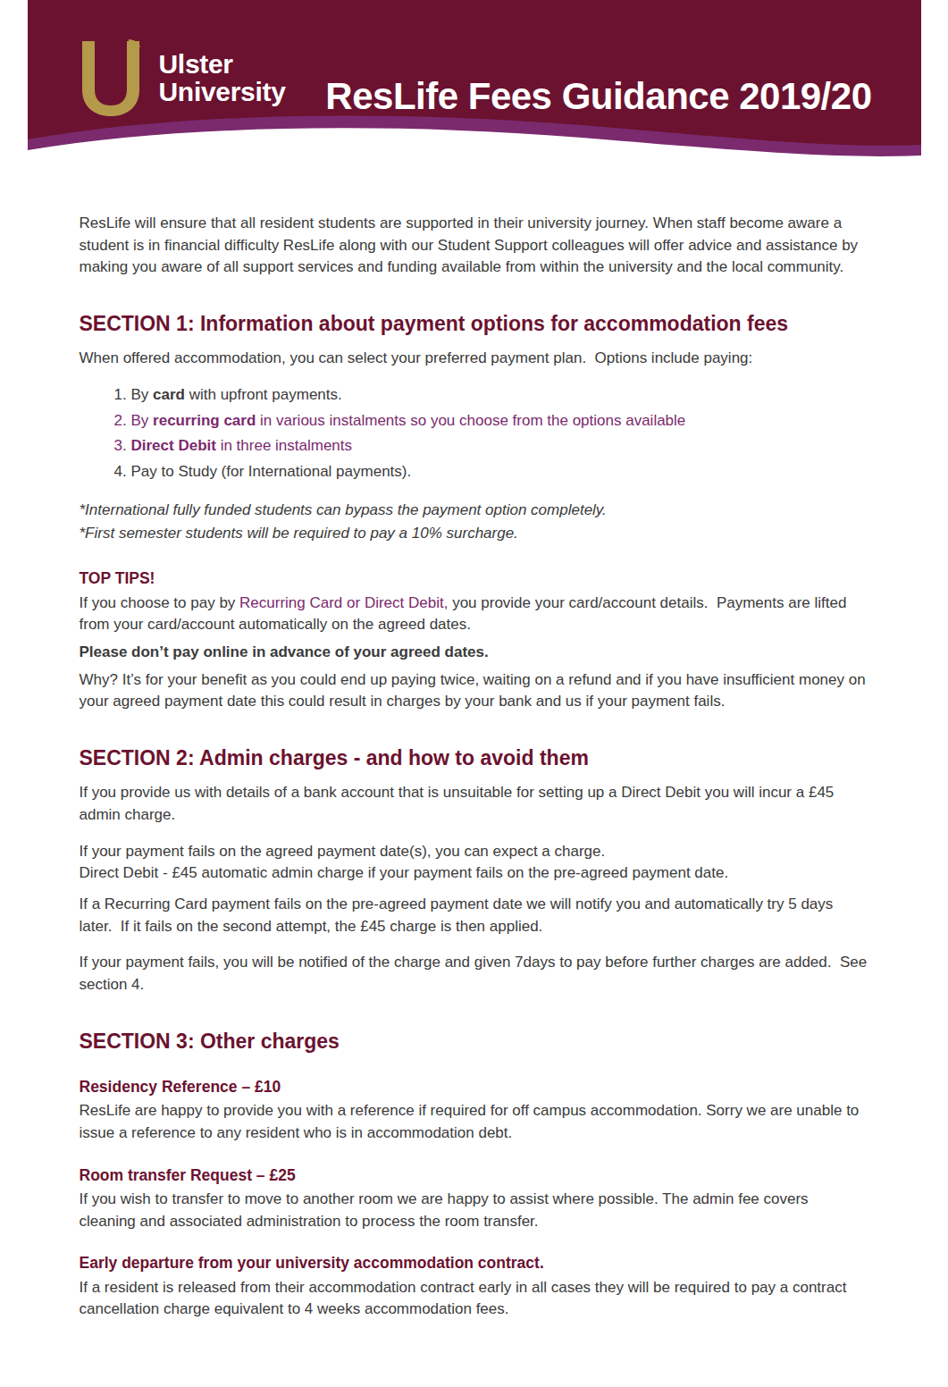Ulster
University
ResLife Fees Guidance 2019/20
ResLife will ensure that all resident students are supported in their university journey. When staff become aware a student is in financial difficulty ResLife along with our Student Support colleagues will offer advice and assistance by making you aware of all support services and funding available from within the university and the local community.
SECTION 1: Information about payment options for accommodation fees
When offered accommodation, you can select your preferred payment plan. Options include paying:
By card with upfront payments.
By recurring card in various instalments so you choose from the options available
Direct Debit in three instalments
Pay to Study (for International payments).
*International fully funded students can bypass the payment option completely.
*First semester students will be required to pay a 10% surcharge.
TOP TIPS!
If you choose to pay by Recurring Card or Direct Debit, you provide your card/account details. Payments are lifted from your card/account automatically on the agreed dates.
Please don’t pay online in advance of your agreed dates.
Why? It’s for your benefit as you could end up paying twice, waiting on a refund and if you have insufficient money on your agreed payment date this could result in charges by your bank and us if your payment fails.
SECTION 2: Admin charges - and how to avoid them
If you provide us with details of a bank account that is unsuitable for setting up a Direct Debit you will incur a £45 admin charge.
If your payment fails on the agreed payment date(s), you can expect a charge.
Direct Debit - £45 automatic admin charge if your payment fails on the pre-agreed payment date.
If a Recurring Card payment fails on the pre-agreed payment date we will notify you and automatically try 5 days later. If it fails on the second attempt, the £45 charge is then applied.
If your payment fails, you will be notified of the charge and given 7days to pay before further charges are added. See section 4.
SECTION 3: Other charges
Residency Reference – £10
ResLife are happy to provide you with a reference if required for off campus accommodation. Sorry we are unable to issue a reference to any resident who is in accommodation debt.
Room transfer Request – £25
If you wish to transfer to move to another room we are happy to assist where possible. The admin fee covers cleaning and associated administration to process the room transfer.
Early departure from your university accommodation contract.
If a resident is released from their accommodation contract early in all cases they will be required to pay a contract cancellation charge equivalent to 4 weeks accommodation fees.